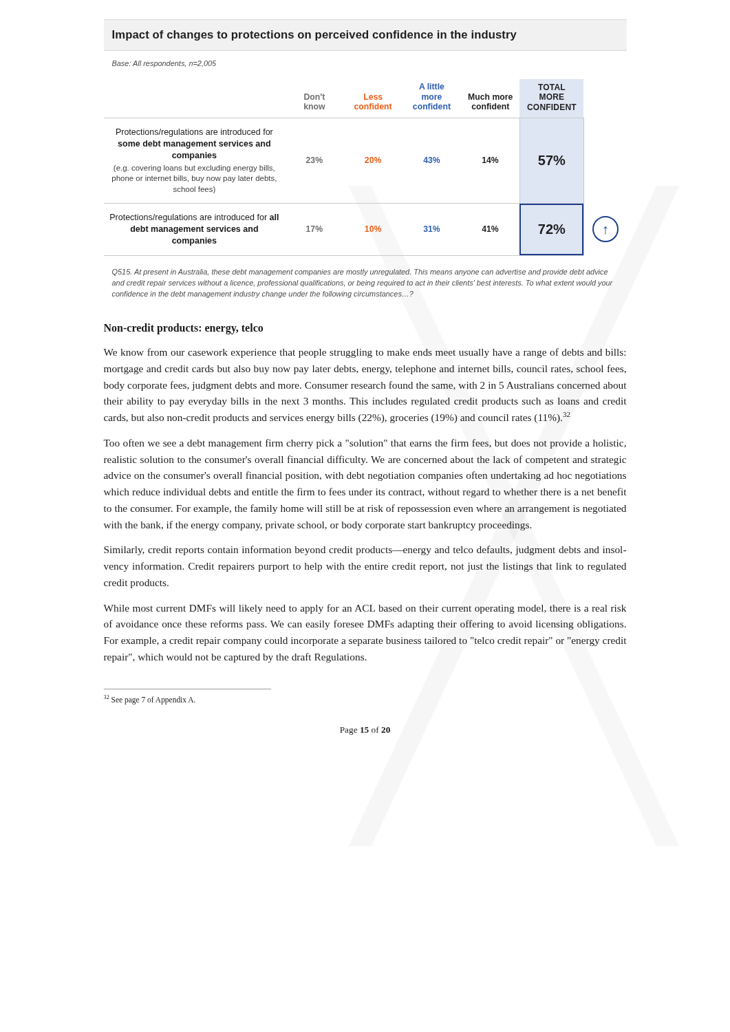Impact of changes to protections on perceived confidence in the industry
Base: All respondents, n=2,005
| | Don't know | Less confident | A little more confident | Much more confident | TOTAL MORE CONFIDENT | |
| --- | --- | --- | --- | --- | --- | --- |
| Protections/regulations are introduced for some debt management services and companies (e.g. covering loans but excluding energy bills, phone or internet bills, buy now pay later debts, school fees) | 23% | 20% | 43% | 14% | 57% | |
| Protections/regulations are introduced for all debt management services and companies | 17% | 10% | 31% | 41% | 72% | ↑ |
Q515. At present in Australia, these debt management companies are mostly unregulated. This means anyone can advertise and provide debt advice and credit repair services without a licence, professional qualifications, or being required to act in their clients' best interests. To what extent would your confidence in the debt management industry change under the following circumstances…?
Non-credit products: energy, telco
We know from our casework experience that people struggling to make ends meet usually have a range of debts and bills: mortgage and credit cards but also buy now pay later debts, energy, telephone and internet bills, council rates, school fees, body corporate fees, judgment debts and more. Consumer research found the same, with 2 in 5 Australians concerned about their ability to pay everyday bills in the next 3 months. This includes regulated credit products such as loans and credit cards, but also non-credit products and services energy bills (22%), groceries (19%) and council rates (11%).32
Too often we see a debt management firm cherry pick a "solution" that earns the firm fees, but does not provide a holistic, realistic solution to the consumer's overall financial difficulty. We are concerned about the lack of competent and strategic advice on the consumer's overall financial position, with debt negotiation companies often undertaking ad hoc negotiations which reduce individual debts and entitle the firm to fees under its contract, without regard to whether there is a net benefit to the consumer. For example, the family home will still be at risk of repossession even where an arrangement is negotiated with the bank, if the energy company, private school, or body corporate start bankruptcy proceedings.
Similarly, credit reports contain information beyond credit products—energy and telco defaults, judgment debts and insolvency information. Credit repairers purport to help with the entire credit report, not just the listings that link to regulated credit products.
While most current DMFs will likely need to apply for an ACL based on their current operating model, there is a real risk of avoidance once these reforms pass. We can easily foresee DMFs adapting their offering to avoid licensing obligations. For example, a credit repair company could incorporate a separate business tailored to "telco credit repair" or "energy credit repair", which would not be captured by the draft Regulations.
32 See page 7 of Appendix A.
Page 15 of 20